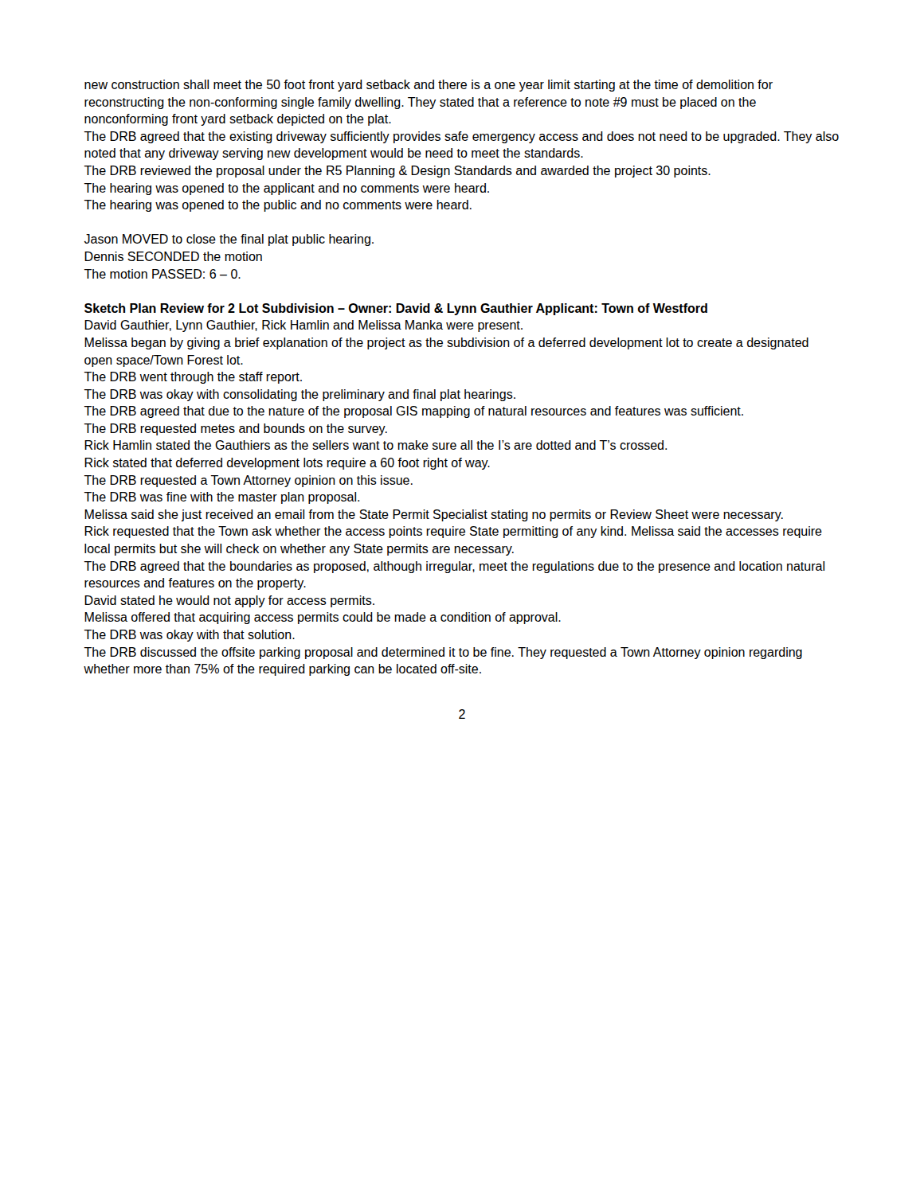new construction shall meet the 50 foot front yard setback and there is a one year limit starting at the time of demolition for reconstructing the non-conforming single family dwelling. They stated that a reference to note #9 must be placed on the nonconforming front yard setback depicted on the plat.
The DRB agreed that the existing driveway sufficiently provides safe emergency access and does not need to be upgraded. They also noted that any driveway serving new development would be need to meet the standards.
The DRB reviewed the proposal under the R5 Planning & Design Standards and awarded the project 30 points.
The hearing was opened to the applicant and no comments were heard.
The hearing was opened to the public and no comments were heard.
Jason MOVED to close the final plat public hearing.
Dennis SECONDED the motion
The motion PASSED: 6 – 0.
Sketch Plan Review for 2 Lot Subdivision – Owner: David & Lynn Gauthier Applicant: Town of Westford
David Gauthier, Lynn Gauthier, Rick Hamlin and Melissa Manka were present.
Melissa began by giving a brief explanation of the project as the subdivision of a deferred development lot to create a designated open space/Town Forest lot.
The DRB went through the staff report.
The DRB was okay with consolidating the preliminary and final plat hearings.
The DRB agreed that due to the nature of the proposal GIS mapping of natural resources and features was sufficient.
The DRB requested metes and bounds on the survey.
Rick Hamlin stated the Gauthiers as the sellers want to make sure all the I’s are dotted and T’s crossed.
Rick stated that deferred development lots require a 60 foot right of way.
The DRB requested a Town Attorney opinion on this issue.
The DRB was fine with the master plan proposal.
Melissa said she just received an email from the State Permit Specialist stating no permits or Review Sheet were necessary.
Rick requested that the Town ask whether the access points require State permitting of any kind. Melissa said the accesses require local permits but she will check on whether any State permits are necessary.
The DRB agreed that the boundaries as proposed, although irregular, meet the regulations due to the presence and location natural resources and features on the property.
David stated he would not apply for access permits.
Melissa offered that acquiring access permits could be made a condition of approval.
The DRB was okay with that solution.
The DRB discussed the offsite parking proposal and determined it to be fine. They requested a Town Attorney opinion regarding whether more than 75% of the required parking can be located off-site.
2